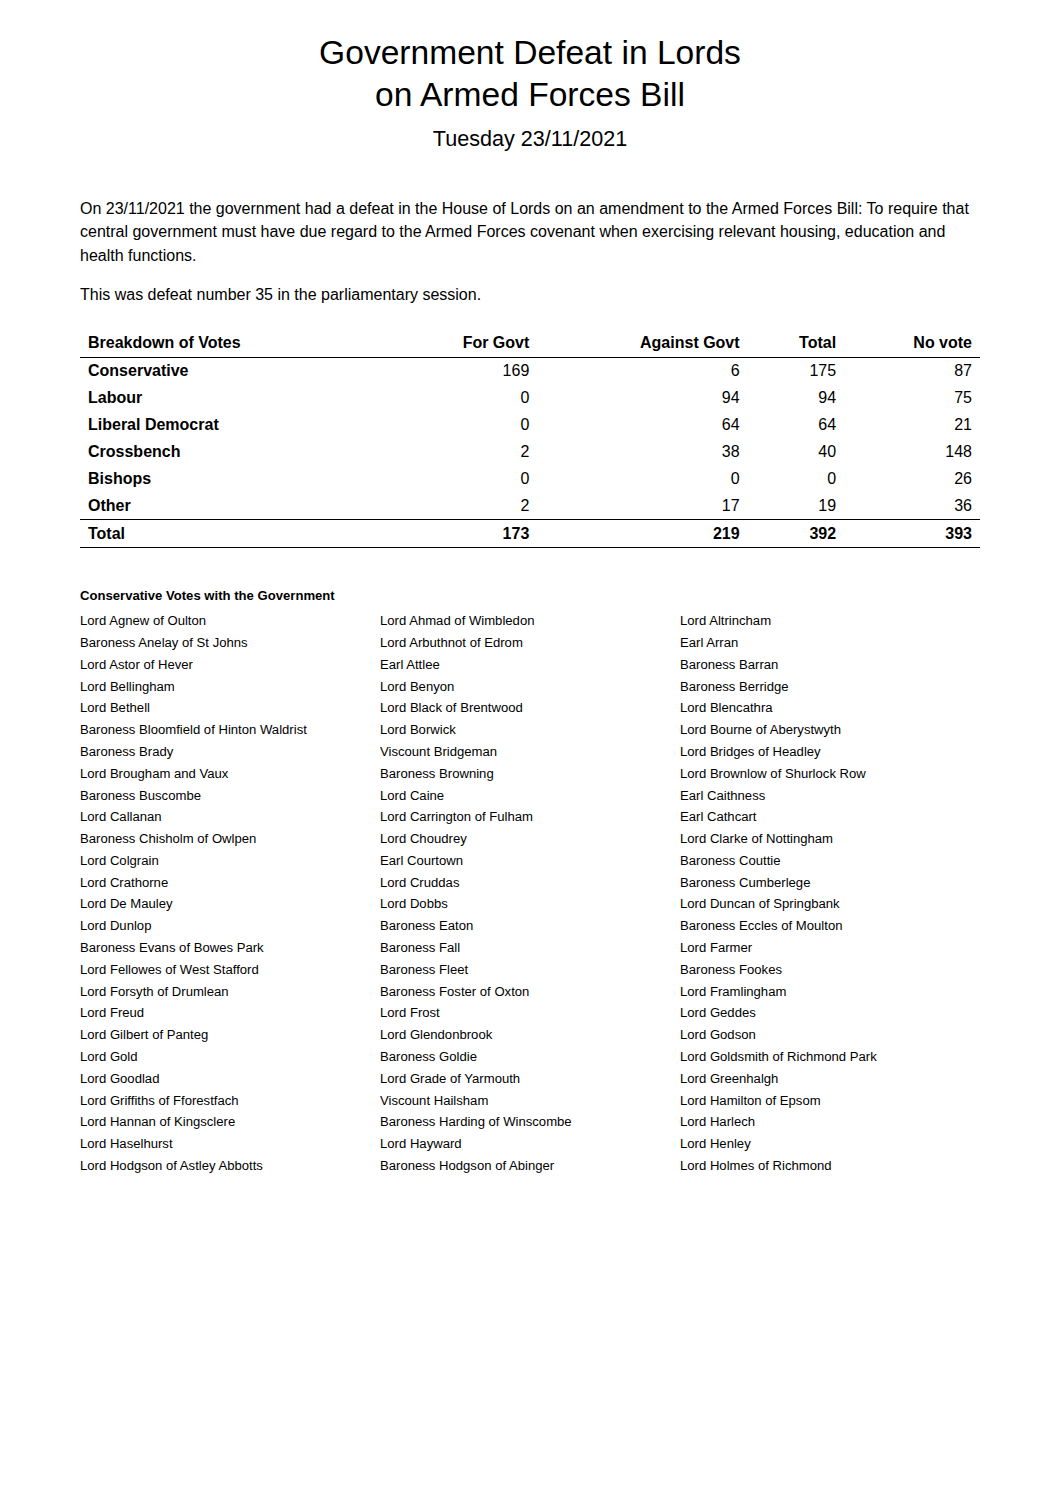Government Defeat in Lords
on Armed Forces Bill
Tuesday 23/11/2021
On 23/11/2021 the government had a defeat in the House of Lords on an amendment to the Armed Forces Bill: To require that central government must have due regard to the Armed Forces covenant when exercising relevant housing, education and health functions.
This was defeat number 35 in the parliamentary session.
| Breakdown of Votes | For Govt | Against Govt | Total | No vote |
| --- | --- | --- | --- | --- |
| Conservative | 169 | 6 | 175 | 87 |
| Labour | 0 | 94 | 94 | 75 |
| Liberal Democrat | 0 | 64 | 64 | 21 |
| Crossbench | 2 | 38 | 40 | 148 |
| Bishops | 0 | 0 | 0 | 26 |
| Other | 2 | 17 | 19 | 36 |
| Total | 173 | 219 | 392 | 393 |
Conservative Votes with the Government
| Lord Agnew of Oulton | Lord Ahmad of Wimbledon | Lord Altrincham |
| Baroness Anelay of St Johns | Lord Arbuthnot of Edrom | Earl Arran |
| Lord Astor of Hever | Earl Attlee | Baroness Barran |
| Lord Bellingham | Lord Benyon | Baroness Berridge |
| Lord Bethell | Lord Black of Brentwood | Lord Blencathra |
| Baroness Bloomfield of Hinton Waldrist | Lord Borwick | Lord Bourne of Aberystwyth |
| Baroness Brady | Viscount Bridgeman | Lord Bridges of Headley |
| Lord Brougham and Vaux | Baroness Browning | Lord Brownlow of Shurlock Row |
| Baroness Buscombe | Lord Caine | Earl Caithness |
| Lord Callanan | Lord Carrington of Fulham | Earl Cathcart |
| Baroness Chisholm of Owlpen | Lord Choudrey | Lord Clarke of Nottingham |
| Lord Colgrain | Earl Courtown | Baroness Couttie |
| Lord Crathorne | Lord Cruddas | Baroness Cumberlege |
| Lord De Mauley | Lord Dobbs | Lord Duncan of Springbank |
| Lord Dunlop | Baroness Eaton | Baroness Eccles of Moulton |
| Baroness Evans of Bowes Park | Baroness Fall | Lord Farmer |
| Lord Fellowes of West Stafford | Baroness Fleet | Baroness Fookes |
| Lord Forsyth of Drumlean | Baroness Foster of Oxton | Lord Framlingham |
| Lord Freud | Lord Frost | Lord Geddes |
| Lord Gilbert of Panteg | Lord Glendonbrook | Lord Godson |
| Lord Gold | Baroness Goldie | Lord Goldsmith of Richmond Park |
| Lord Goodlad | Lord Grade of Yarmouth | Lord Greenhalgh |
| Lord Griffiths of Fforestfach | Viscount Hailsham | Lord Hamilton of Epsom |
| Lord Hannan of Kingsclere | Baroness Harding of Winscombe | Lord Harlech |
| Lord Haselhurst | Lord Hayward | Lord Henley |
| Lord Hodgson of Astley Abbotts | Baroness Hodgson of Abinger | Lord Holmes of Richmond |